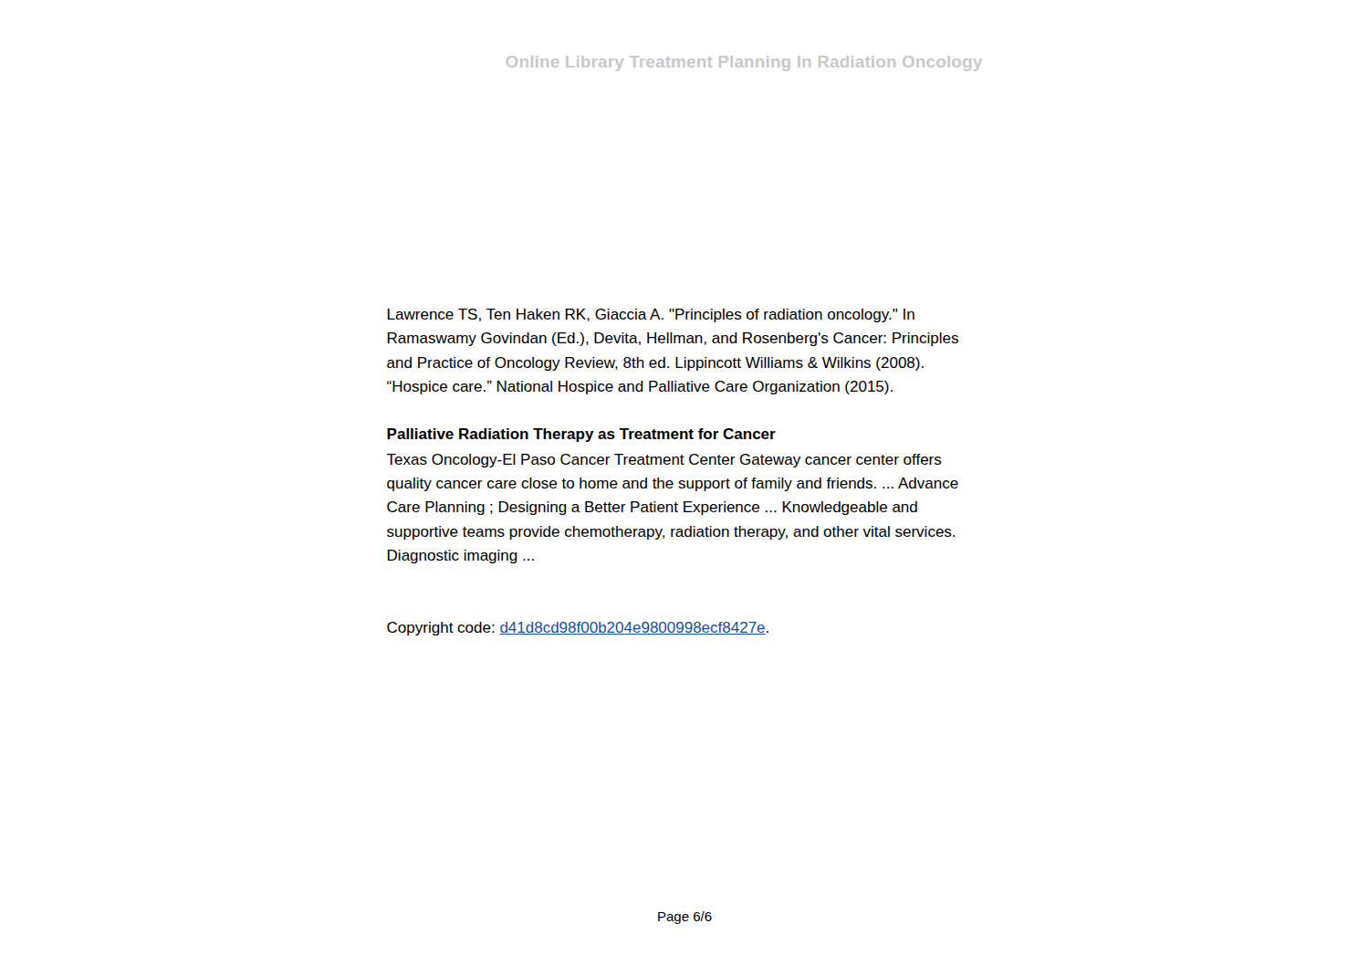Online Library Treatment Planning In Radiation Oncology
Lawrence TS, Ten Haken RK, Giaccia A. "Principles of radiation oncology." In Ramaswamy Govindan (Ed.), Devita, Hellman, and Rosenberg's Cancer: Principles and Practice of Oncology Review, 8th ed. Lippincott Williams & Wilkins (2008). “Hospice care.” National Hospice and Palliative Care Organization (2015).
Palliative Radiation Therapy as Treatment for Cancer
Texas Oncology-El Paso Cancer Treatment Center Gateway cancer center offers quality cancer care close to home and the support of family and friends. ... Advance Care Planning ; Designing a Better Patient Experience ... Knowledgeable and supportive teams provide chemotherapy, radiation therapy, and other vital services. Diagnostic imaging ...
Copyright code: d41d8cd98f00b204e9800998ecf8427e.
Page 6/6